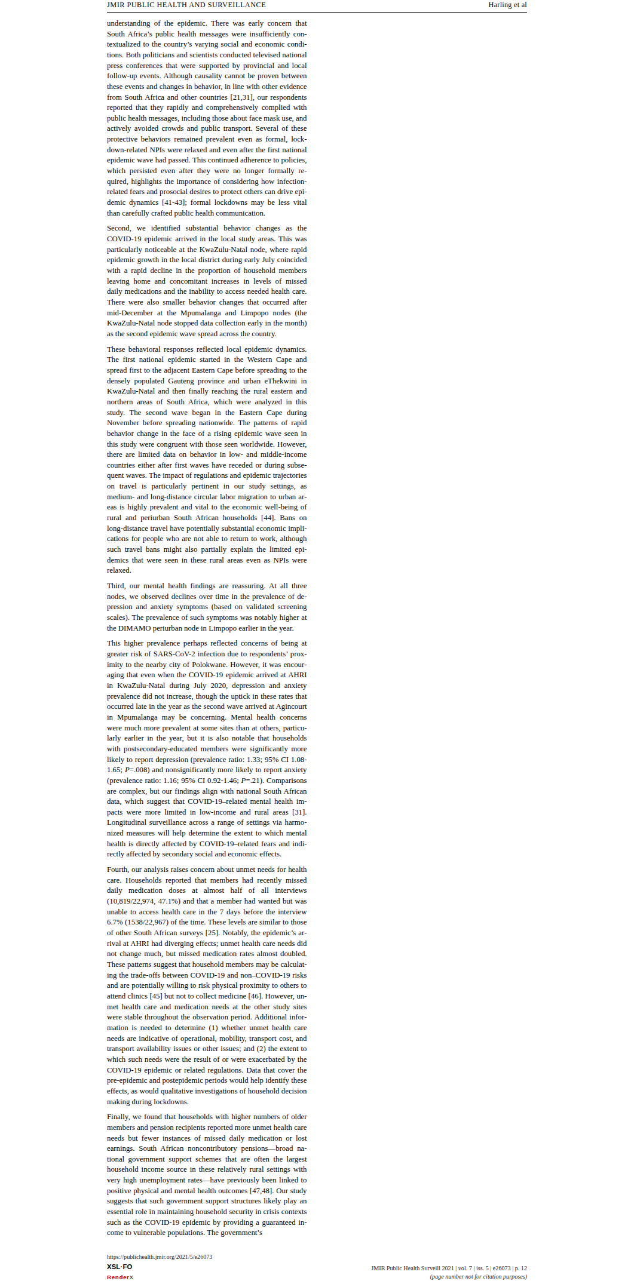JMIR Public Health and Surveillance
Harling et al
understanding of the epidemic. There was early concern that South Africa’s public health messages were insufficiently contextualized to the country’s varying social and economic conditions. Both politicians and scientists conducted televised national press conferences that were supported by provincial and local follow-up events. Although causality cannot be proven between these events and changes in behavior, in line with other evidence from South Africa and other countries [21,31], our respondents reported that they rapidly and comprehensively complied with public health messages, including those about face mask use, and actively avoided crowds and public transport. Several of these protective behaviors remained prevalent even as formal, lockdown-related NPIs were relaxed and even after the first national epidemic wave had passed. This continued adherence to policies, which persisted even after they were no longer formally required, highlights the importance of considering how infection-related fears and prosocial desires to protect others can drive epidemic dynamics [41-43]; formal lockdowns may be less vital than carefully crafted public health communication.
Second, we identified substantial behavior changes as the COVID-19 epidemic arrived in the local study areas. This was particularly noticeable at the KwaZulu-Natal node, where rapid epidemic growth in the local district during early July coincided with a rapid decline in the proportion of household members leaving home and concomitant increases in levels of missed daily medications and the inability to access needed health care. There were also smaller behavior changes that occurred after mid-December at the Mpumalanga and Limpopo nodes (the KwaZulu-Natal node stopped data collection early in the month) as the second epidemic wave spread across the country.
These behavioral responses reflected local epidemic dynamics. The first national epidemic started in the Western Cape and spread first to the adjacent Eastern Cape before spreading to the densely populated Gauteng province and urban eThekwini in KwaZulu-Natal and then finally reaching the rural eastern and northern areas of South Africa, which were analyzed in this study. The second wave began in the Eastern Cape during November before spreading nationwide. The patterns of rapid behavior change in the face of a rising epidemic wave seen in this study were congruent with those seen worldwide. However, there are limited data on behavior in low- and middle-income countries either after first waves have receded or during subsequent waves. The impact of regulations and epidemic trajectories on travel is particularly pertinent in our study settings, as medium- and long-distance circular labor migration to urban areas is highly prevalent and vital to the economic well-being of rural and periurban South African households [44]. Bans on long-distance travel have potentially substantial economic implications for people who are not able to return to work, although such travel bans might also partially explain the limited epidemics that were seen in these rural areas even as NPIs were relaxed.
Third, our mental health findings are reassuring. At all three nodes, we observed declines over time in the prevalence of depression and anxiety symptoms (based on validated screening scales). The prevalence of such symptoms was notably higher at the DIMAMO periurban node in Limpopo earlier in the year.
This higher prevalence perhaps reflected concerns of being at greater risk of SARS-CoV-2 infection due to respondents’ proximity to the nearby city of Polokwane. However, it was encouraging that even when the COVID-19 epidemic arrived at AHRI in KwaZulu-Natal during July 2020, depression and anxiety prevalence did not increase, though the uptick in these rates that occurred late in the year as the second wave arrived at Agincourt in Mpumalanga may be concerning. Mental health concerns were much more prevalent at some sites than at others, particularly earlier in the year, but it is also notable that households with postsecondary-educated members were significantly more likely to report depression (prevalence ratio: 1.33; 95% CI 1.08-1.65; P=.008) and nonsignificantly more likely to report anxiety (prevalence ratio: 1.16; 95% CI 0.92-1.46; P=.21). Comparisons are complex, but our findings align with national South African data, which suggest that COVID-19–related mental health impacts were more limited in low-income and rural areas [31]. Longitudinal surveillance across a range of settings via harmonized measures will help determine the extent to which mental health is directly affected by COVID-19–related fears and indirectly affected by secondary social and economic effects.
Fourth, our analysis raises concern about unmet needs for health care. Households reported that members had recently missed daily medication doses at almost half of all interviews (10,819/22,974, 47.1%) and that a member had wanted but was unable to access health care in the 7 days before the interview 6.7% (1538/22,967) of the time. These levels are similar to those of other South African surveys [25]. Notably, the epidemic’s arrival at AHRI had diverging effects; unmet health care needs did not change much, but missed medication rates almost doubled. These patterns suggest that household members may be calculating the trade-offs between COVID-19 and non–COVID-19 risks and are potentially willing to risk physical proximity to others to attend clinics [45] but not to collect medicine [46]. However, unmet health care and medication needs at the other study sites were stable throughout the observation period. Additional information is needed to determine (1) whether unmet health care needs are indicative of operational, mobility, transport cost, and transport availability issues or other issues; and (2) the extent to which such needs were the result of or were exacerbated by the COVID-19 epidemic or related regulations. Data that cover the pre-epidemic and postepidemic periods would help identify these effects, as would qualitative investigations of household decision making during lockdowns.
Finally, we found that households with higher numbers of older members and pension recipients reported more unmet health care needs but fewer instances of missed daily medication or lost earnings. South African noncontributory pensions—broad national government support schemes that are often the largest household income source in these relatively rural settings with very high unemployment rates—have previously been linked to positive physical and mental health outcomes [47,48]. Our study suggests that such government support structures likely play an essential role in maintaining household security in crisis contexts such as the COVID-19 epidemic by providing a guaranteed income to vulnerable populations. The government’s
https://publichealth.jmir.org/2021/5/e26073
XSL·FO
Render X
JMIR Public Health Surveill 2021 | vol. 7 | iss. 5 | e26073 | p. 12
(page number not for citation purposes)